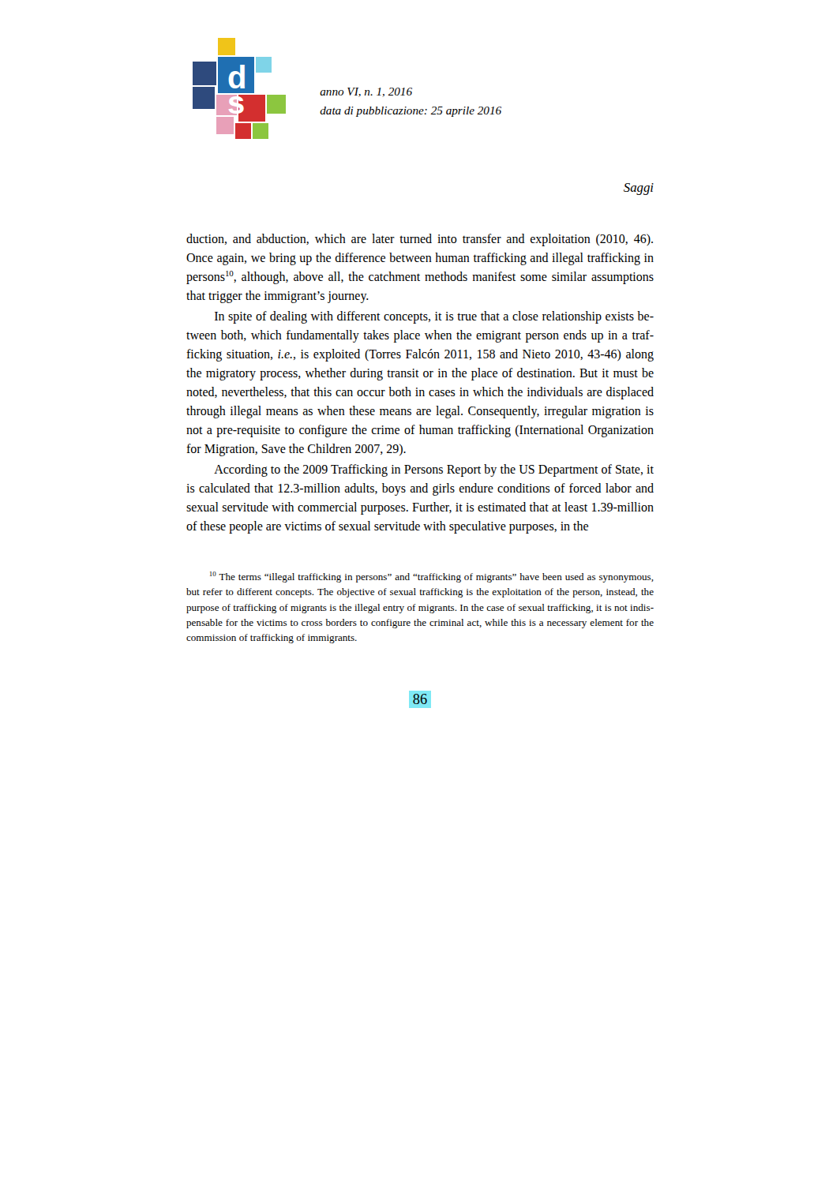d s
anno VI, n. 1, 2016
data di pubblicazione: 25 aprile 2016
Saggi
duction, and abduction, which are later turned into transfer and exploitation (2010, 46). Once again, we bring up the difference between human trafficking and illegal trafficking in persons10, although, above all, the catchment methods manifest some similar assumptions that trigger the immigrant’s journey.
In spite of dealing with different concepts, it is true that a close relationship exists between both, which fundamentally takes place when the emigrant person ends up in a trafficking situation, i.e., is exploited (Torres Falcón 2011, 158 and Nieto 2010, 43-46) along the migratory process, whether during transit or in the place of destination. But it must be noted, nevertheless, that this can occur both in cases in which the individuals are displaced through illegal means as when these means are legal. Consequently, irregular migration is not a pre-requisite to configure the crime of human trafficking (International Organization for Migration, Save the Children 2007, 29).
According to the 2009 Trafficking in Persons Report by the US Department of State, it is calculated that 12.3-million adults, boys and girls endure conditions of forced labor and sexual servitude with commercial purposes. Further, it is estimated that at least 1.39-million of these people are victims of sexual servitude with speculative purposes, in the
10 The terms “illegal trafficking in persons” and “trafficking of migrants” have been used as synonymous, but refer to different concepts. The objective of sexual trafficking is the exploitation of the person, instead, the purpose of trafficking of migrants is the illegal entry of migrants. In the case of sexual trafficking, it is not indispensable for the victims to cross borders to configure the criminal act, while this is a necessary element for the commission of trafficking of immigrants.
86